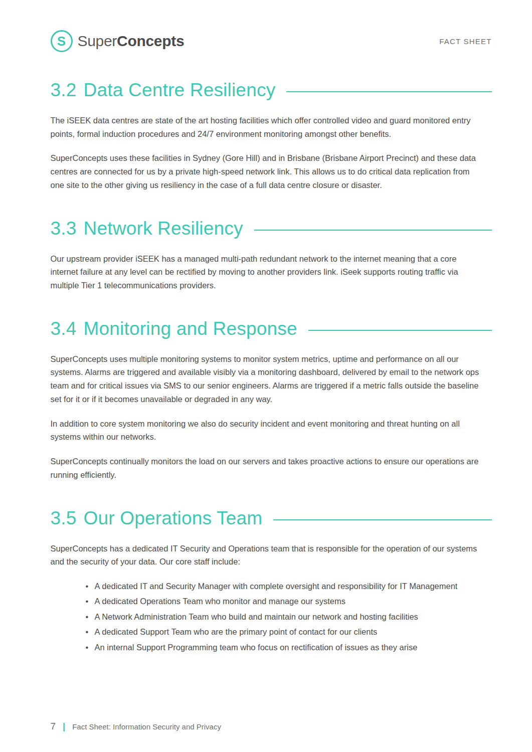SuperConcepts
FACT SHEET
3.2 Data Centre Resiliency
The iSEEK data centres are state of the art hosting facilities which offer controlled video and guard monitored entry points, formal induction procedures and 24/7 environment monitoring amongst other benefits.
SuperConcepts uses these facilities in Sydney (Gore Hill) and in Brisbane (Brisbane Airport Precinct) and these data centres are connected for us by a private high-speed network link. This allows us to do critical data replication from one site to the other giving us resiliency in the case of a full data centre closure or disaster.
3.3 Network Resiliency
Our upstream provider iSEEK has a managed multi-path redundant network to the internet meaning that a core internet failure at any level can be rectified by moving to another providers link. iSeek supports routing traffic via multiple Tier 1 telecommunications providers.
3.4 Monitoring and Response
SuperConcepts uses multiple monitoring systems to monitor system metrics, uptime and performance on all our systems. Alarms are triggered and available visibly via a monitoring dashboard, delivered by email to the network ops team and for critical issues via SMS to our senior engineers. Alarms are triggered if a metric falls outside the baseline set for it or if it becomes unavailable or degraded in any way.
In addition to core system monitoring we also do security incident and event monitoring and threat hunting on all systems within our networks.
SuperConcepts continually monitors the load on our servers and takes proactive actions to ensure our operations are running efficiently.
3.5 Our Operations Team
SuperConcepts has a dedicated IT Security and Operations team that is responsible for the operation of our systems and the security of your data. Our core staff include:
A dedicated IT and Security Manager with complete oversight and responsibility for IT Management
A dedicated Operations Team who monitor and manage our systems
A Network Administration Team who build and maintain our network and hosting facilities
A dedicated Support Team who are the primary point of contact for our clients
An internal Support Programming team who focus on rectification of issues as they arise
7 | Fact Sheet: Information Security and Privacy